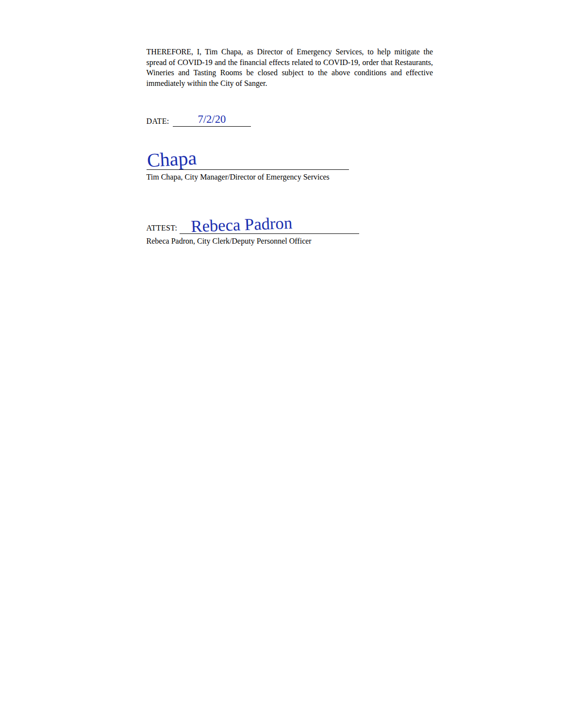THEREFORE, I, Tim Chapa, as Director of Emergency Services, to help mitigate the spread of COVID-19 and the financial effects related to COVID-19, order that Restaurants, Wineries and Tasting Rooms be closed subject to the above conditions and effective immediately within the City of Sanger.
DATE: 7/2/20
Chapa
Tim Chapa, City Manager/Director of Emergency Services
ATTEST: Rebeca Padron
Rebeca Padron, City Clerk/Deputy Personnel Officer